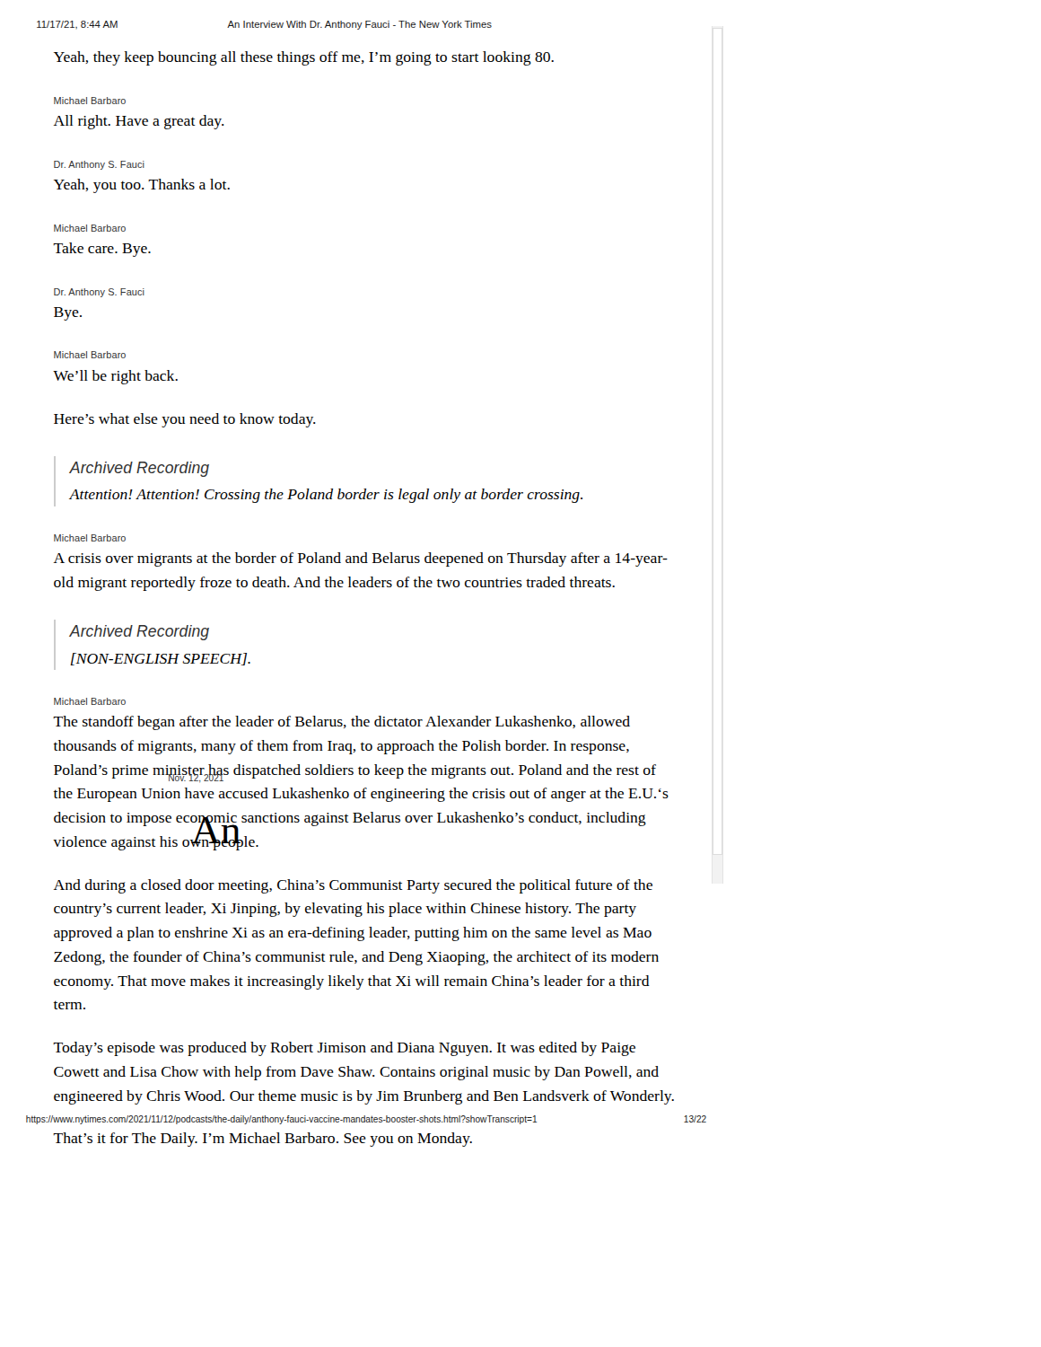11/17/21, 8:44 AM An Interview With Dr. Anthony Fauci - The New York Times
Yeah, they keep bouncing all these things off me, I’m going to start looking 80.
Michael Barbaro
All right. Have a great day.
Dr. Anthony S. Fauci
Yeah, you too. Thanks a lot.
Michael Barbaro
Take care. Bye.
Dr. Anthony S. Fauci
Bye.
Michael Barbaro
We’ll be right back.
Here’s what else you need to know today.
Archived Recording
Attention! Attention! Crossing the Poland border is legal only at border crossing.
Michael Barbaro
A crisis over migrants at the border of Poland and Belarus deepened on Thursday after a 14-year-old migrant reportedly froze to death. And the leaders of the two countries traded threats.
Archived Recording
[NON-ENGLISH SPEECH].
Michael Barbaro
The standoff began after the leader of Belarus, the dictator Alexander Lukashenko, allowed thousands of migrants, many of them from Iraq, to approach the Polish border. In response, Poland’s prime minister has dispatched soldiers to keep the migrants out. Poland and the rest of the European Union have accused Lukashenko of engineering the crisis out of anger at the E.U.‘s decision to impose economic sanctions against Belarus over Lukashenko’s conduct, including violence against his own people.
And during a closed door meeting, China’s Communist Party secured the political future of the country’s current leader, Xi Jinping, by elevating his place within Chinese history. The party approved a plan to enshrine Xi as an era-defining leader, putting him on the same level as Mao Zedong, the founder of China’s communist rule, and Deng Xiaoping, the architect of its modern economy. That move makes it increasingly likely that Xi will remain China’s leader for a third term.
Today’s episode was produced by Robert Jimison and Diana Nguyen. It was edited by Paige Cowett and Lisa Chow with help from Dave Shaw. Contains original music by Dan Powell, and engineered by Chris Wood. Our theme music is by Jim Brunberg and Ben Landsverk of Wonderly.
That’s it for The Daily. I’m Michael Barbaro. See you on Monday.
Nov. 12, 2021
An
https://www.nytimes.com/2021/11/12/podcasts/the-daily/anthony-fauci-vaccine-mandates-booster-shots.html?showTranscript=1 13/22